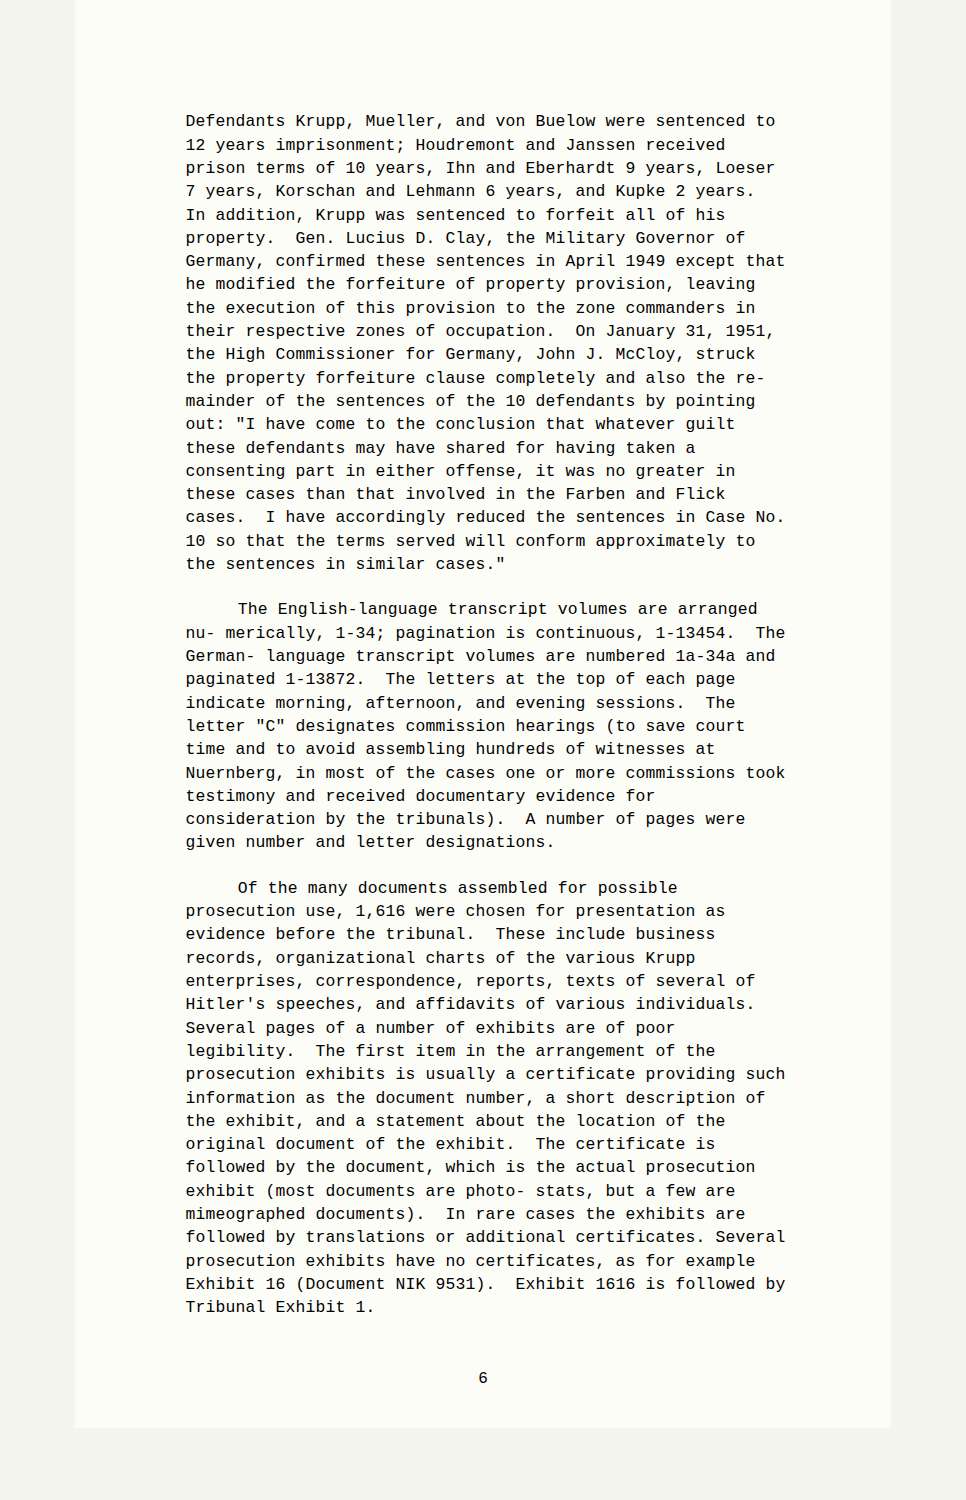Defendants Krupp, Mueller, and von Buelow were sentenced to 12 years imprisonment; Houdremont and Janssen received prison terms of 10 years, Ihn and Eberhardt 9 years, Loeser 7 years, Korschan and Lehmann 6 years, and Kupke 2 years. In addition, Krupp was sentenced to forfeit all of his property. Gen. Lucius D. Clay, the Military Governor of Germany, confirmed these sentences in April 1949 except that he modified the forfeiture of property provision, leaving the execution of this provision to the zone commanders in their respective zones of occupation. On January 31, 1951, the High Commissioner for Germany, John J. McCloy, struck the property forfeiture clause completely and also the re- mainder of the sentences of the 10 defendants by pointing out: "I have come to the conclusion that whatever guilt these defendants may have shared for having taken a consenting part in either offense, it was no greater in these cases than that involved in the Farben and Flick cases. I have accordingly reduced the sentences in Case No. 10 so that the terms served will conform approximately to the sentences in similar cases."
The English-language transcript volumes are arranged nu- merically, 1-34; pagination is continuous, 1-13454. The German- language transcript volumes are numbered 1a-34a and paginated 1-13872. The letters at the top of each page indicate morning, afternoon, and evening sessions. The letter "C" designates commission hearings (to save court time and to avoid assembling hundreds of witnesses at Nuernberg, in most of the cases one or more commissions took testimony and received documentary evidence for consideration by the tribunals). A number of pages were given number and letter designations.
Of the many documents assembled for possible prosecution use, 1,616 were chosen for presentation as evidence before the tribunal. These include business records, organizational charts of the various Krupp enterprises, correspondence, reports, texts of several of Hitler's speeches, and affidavits of various individuals. Several pages of a number of exhibits are of poor legibility. The first item in the arrangement of the prosecution exhibits is usually a certificate providing such information as the document number, a short description of the exhibit, and a statement about the location of the original document of the exhibit. The certificate is followed by the document, which is the actual prosecution exhibit (most documents are photo- stats, but a few are mimeographed documents). In rare cases the exhibits are followed by translations or additional certificates. Several prosecution exhibits have no certificates, as for example Exhibit 16 (Document NIK 9531). Exhibit 1616 is followed by Tribunal Exhibit 1.
6